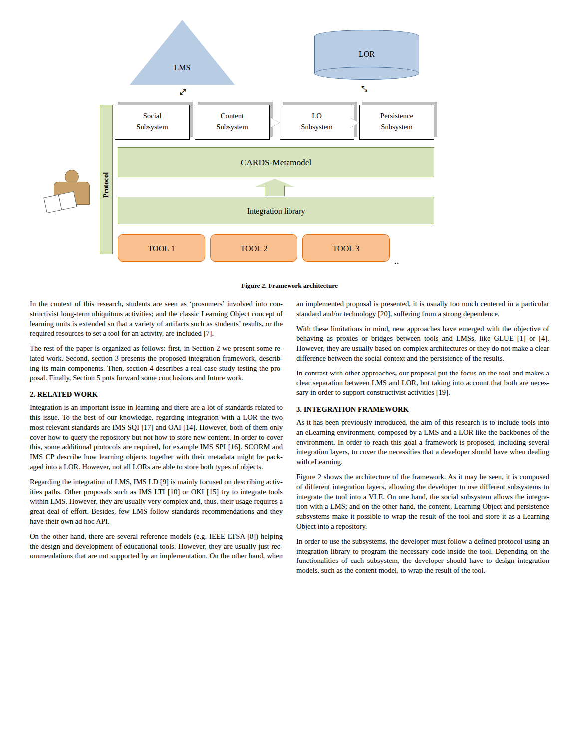LMS
LOR
↔
↔
Social
Subsystem
Content
Subsystem
LO
Subsystem
Persistence
Subsystem
Protocol
CARDS-Metamodel
Integration library
TOOL 1
TOOL 2
TOOL 3
..
Figure 2. Framework architecture
In the context of this research, students are seen as ‘prosumers’ involved into constructivist long-term ubiquitous activities; and the classic Learning Object concept of learning units is extended so that a variety of artifacts such as students’ results, or the required resources to set a tool for an activity, are included [7].
The rest of the paper is organized as follows: first, in Section 2 we present some related work. Second, section 3 presents the proposed integration framework, describing its main components. Then, section 4 describes a real case study testing the proposal. Finally, Section 5 puts forward some conclusions and future work.
2. RELATED WORK
Integration is an important issue in learning and there are a lot of standards related to this issue. To the best of our knowledge, regarding integration with a LOR the two most relevant standards are IMS SQI [17] and OAI [14]. However, both of them only cover how to query the repository but not how to store new content. In order to cover this, some additional protocols are required, for example IMS SPI [16]. SCORM and IMS CP describe how learning objects together with their metadata might be packaged into a LOR. However, not all LORs are able to store both types of objects.
Regarding the integration of LMS, IMS LD [9] is mainly focused on describing activities paths. Other proposals such as IMS LTI [10] or OKI [15] try to integrate tools within LMS. However, they are usually very complex and, thus, their usage requires a great deal of effort. Besides, few LMS follow standards recommendations and they have their own ad hoc API.
On the other hand, there are several reference models (e.g. IEEE LTSA [8]) helping the design and development of educational tools. However, they are usually just recommendations that are not supported by an implementation. On the other hand, when an implemented proposal is presented, it is usually too much centered in a particular standard and/or technology [20], suffering from a strong dependence.
With these limitations in mind, new approaches have emerged with the objective of behaving as proxies or bridges between tools and LMSs, like GLUE [1] or [4]. However, they are usually based on complex architectures or they do not make a clear difference between the social context and the persistence of the results.
In contrast with other approaches, our proposal put the focus on the tool and makes a clear separation between LMS and LOR, but taking into account that both are necessary in order to support constructivist activities [19].
3. INTEGRATION FRAMEWORK
As it has been previously introduced, the aim of this research is to include tools into an eLearning environment, composed by a LMS and a LOR like the backbones of the environment. In order to reach this goal a framework is proposed, including several integration layers, to cover the necessities that a developer should have when dealing with eLearning.
Figure 2 shows the architecture of the framework. As it may be seen, it is composed of different integration layers, allowing the developer to use different subsystems to integrate the tool into a VLE. On one hand, the social subsystem allows the integration with a LMS; and on the other hand, the content, Learning Object and persistence subsystems make it possible to wrap the result of the tool and store it as a Learning Object into a repository.
In order to use the subsystems, the developer must follow a defined protocol using an integration library to program the necessary code inside the tool. Depending on the functionalities of each subsystem, the developer should have to design integration models, such as the content model, to wrap the result of the tool.